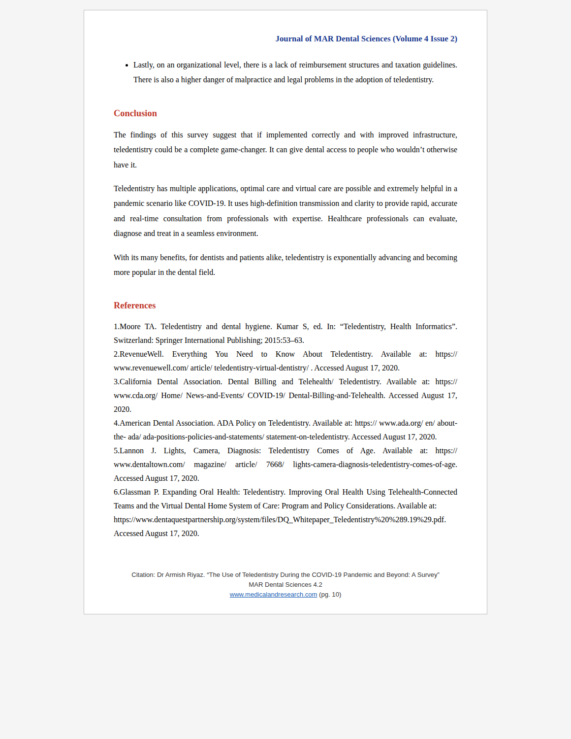Journal of MAR Dental Sciences (Volume 4 Issue 2)
Lastly, on an organizational level, there is a lack of reimbursement structures and taxation guidelines. There is also a higher danger of malpractice and legal problems in the adoption of teledentistry.
Conclusion
The findings of this survey suggest that if implemented correctly and with improved infrastructure, teledentistry could be a complete game-changer. It can give dental access to people who wouldn’t otherwise have it.
Teledentistry has multiple applications, optimal care and virtual care are possible and extremely helpful in a pandemic scenario like COVID-19. It uses high-definition transmission and clarity to provide rapid, accurate and real-time consultation from professionals with expertise. Healthcare professionals can evaluate, diagnose and treat in a seamless environment.
With its many benefits, for dentists and patients alike, teledentistry is exponentially advancing and becoming more popular in the dental field.
References
1.Moore TA. Teledentistry and dental hygiene. Kumar S, ed. In: “Teledentistry, Health Informatics”. Switzerland: Springer International Publishing; 2015:53–63.
2.RevenueWell. Everything You Need to Know About Teledentistry. Available at: https:// www.revenuewell.com/ article/ teledentistry-virtual-dentistry/ . Accessed August 17, 2020.
3.California Dental Association. Dental Billing and Telehealth/ Teledentistry. Available at: https:// www.cda.org/ Home/ News-and-Events/ COVID-19/ Dental-Billing-and-Telehealth. Accessed August 17, 2020.
4.American Dental Association. ADA Policy on Teledentistry. Available at: https:// www.ada.org/ en/ about-the- ada/ ada-positions-policies-and-statements/ statement-on-teledentistry. Accessed August 17, 2020.
5.Lannon J. Lights, Camera, Diagnosis: Teledentistry Comes of Age. Available at: https:// www.dentaltown.com/ magazine/ article/ 7668/ lights-camera-diagnosis-teledentistry-comes-of-age. Accessed August 17, 2020.
6.Glassman P. Expanding Oral Health: Teledentistry. Improving Oral Health Using Telehealth-Connected Teams and the Virtual Dental Home System of Care: Program and Policy Considerations. Available at:
https://www.dentaquestpartnership.org/system/files/DQ_Whitepaper_Teledentistry%20%289.19%29.pdf. Accessed August 17, 2020.
Citation: Dr Armish Riyaz. “The Use of Teledentistry During the COVID-19 Pandemic and Beyond: A Survey”
MAR Dental Sciences 4.2
www.medicalandresearch.com (pg. 10)